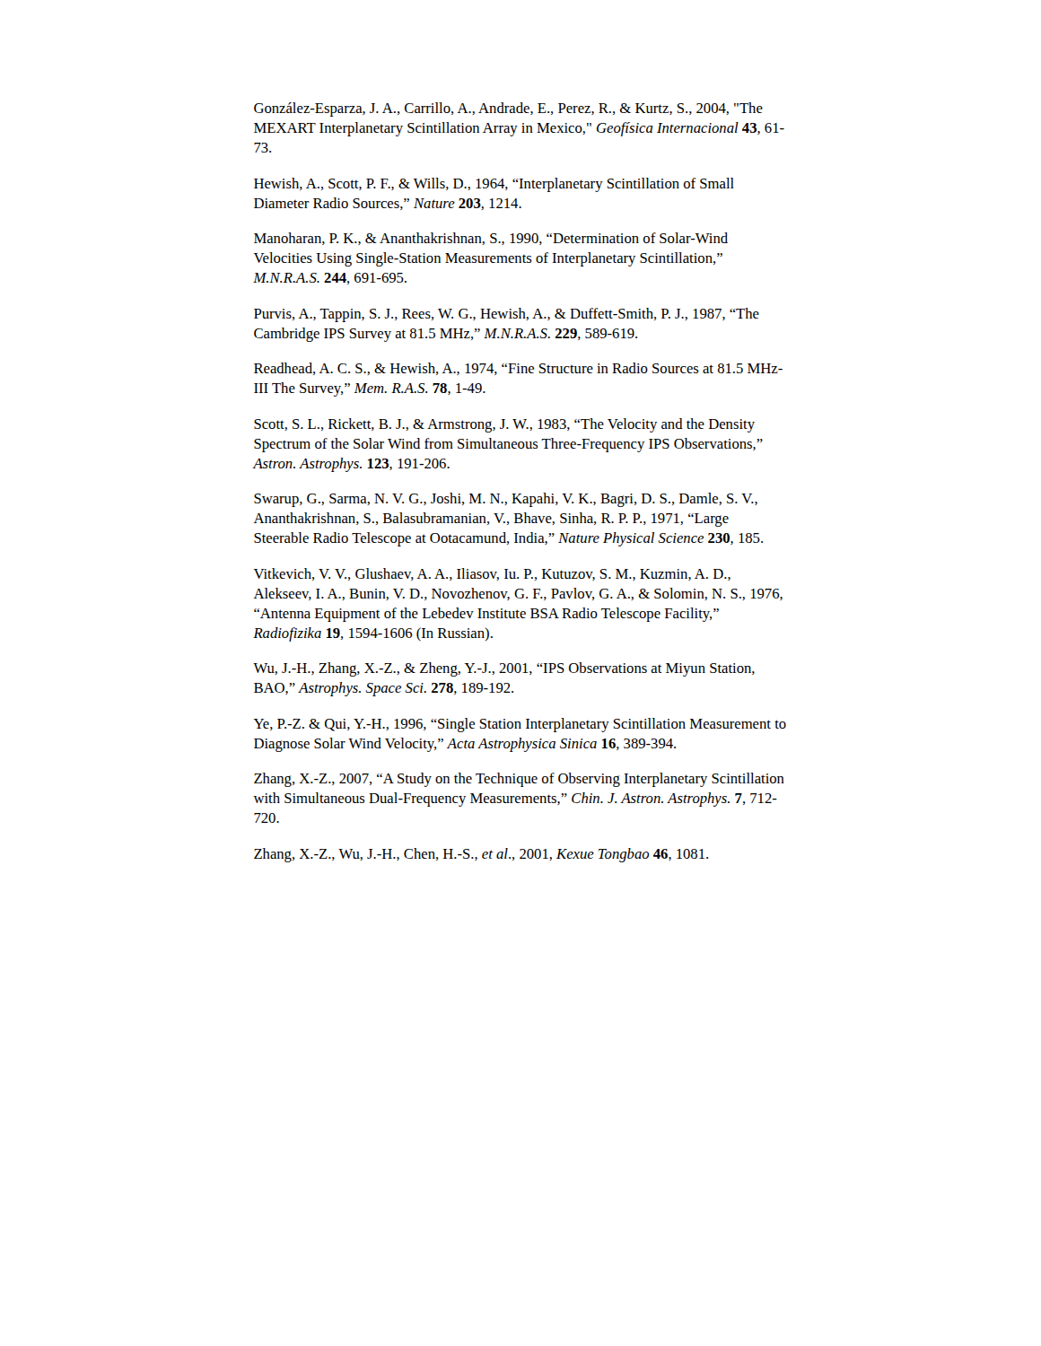González-Esparza, J. A., Carrillo, A., Andrade, E., Perez, R., & Kurtz, S., 2004, "The MEXART Interplanetary Scintillation Array in Mexico," Geofísica Internacional 43, 61-73.
Hewish, A., Scott, P. F., & Wills, D., 1964, “Interplanetary Scintillation of Small Diameter Radio Sources,” Nature 203, 1214.
Manoharan, P. K., & Ananthakrishnan, S., 1990, “Determination of Solar-Wind Velocities Using Single-Station Measurements of Interplanetary Scintillation,” M.N.R.A.S. 244, 691-695.
Purvis, A., Tappin, S. J., Rees, W. G., Hewish, A., & Duffett-Smith, P. J., 1987, “The Cambridge IPS Survey at 81.5 MHz,” M.N.R.A.S. 229, 589-619.
Readhead, A. C. S., & Hewish, A., 1974, “Fine Structure in Radio Sources at 81.5 MHz-III The Survey,” Mem. R.A.S. 78, 1-49.
Scott, S. L., Rickett, B. J., & Armstrong, J. W., 1983, “The Velocity and the Density Spectrum of the Solar Wind from Simultaneous Three-Frequency IPS Observations,” Astron. Astrophys. 123, 191-206.
Swarup, G., Sarma, N. V. G., Joshi, M. N., Kapahi, V. K., Bagri, D. S., Damle, S. V., Ananthakrishnan, S., Balasubramanian, V., Bhave, Sinha, R. P. P., 1971, “Large Steerable Radio Telescope at Ootacamund, India,” Nature Physical Science 230, 185.
Vitkevich, V. V., Glushaev, A. A., Iliasov, Iu. P., Kutuzov, S. M., Kuzmin, A. D., Alekseev, I. A., Bunin, V. D., Novozhenov, G. F., Pavlov, G. A., & Solomin, N. S., 1976, “Antenna Equipment of the Lebedev Institute BSA Radio Telescope Facility,” Radiofizika 19, 1594-1606 (In Russian).
Wu, J.-H., Zhang, X.-Z., & Zheng, Y.-J., 2001, “IPS Observations at Miyun Station, BAO,” Astrophys. Space Sci. 278, 189-192.
Ye, P.-Z. & Qui, Y.-H., 1996, “Single Station Interplanetary Scintillation Measurement to Diagnose Solar Wind Velocity,” Acta Astrophysica Sinica 16, 389-394.
Zhang, X.-Z., 2007, “A Study on the Technique of Observing Interplanetary Scintillation with Simultaneous Dual-Frequency Measurements,” Chin. J. Astron. Astrophys. 7, 712-720.
Zhang, X.-Z., Wu, J.-H., Chen, H.-S., et al., 2001, Kexue Tongbao 46, 1081.